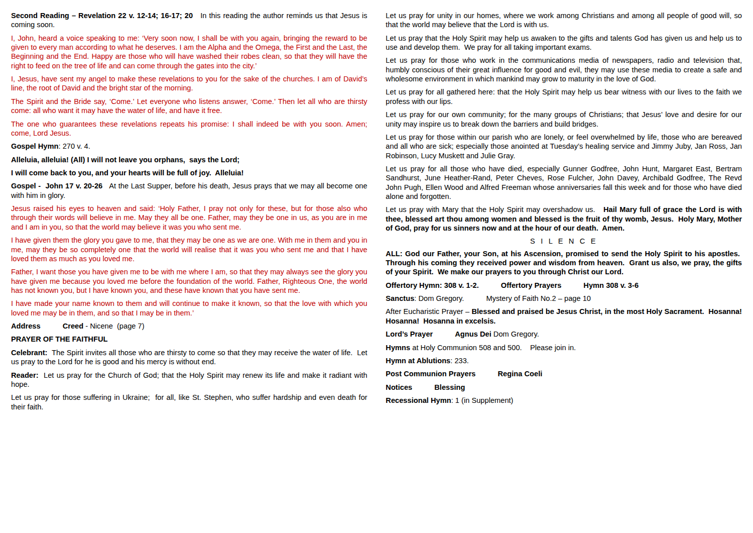Second Reading – Revelation 22 v. 12-14; 16-17; 20 In this reading the author reminds us that Jesus is coming soon.
I, John, heard a voice speaking to me: ‘Very soon now, I shall be with you again, bringing the reward to be given to every man according to what he deserves. I am the Alpha and the Omega, the First and the Last, the Beginning and the End. Happy are those who will have washed their robes clean, so that they will have the right to feed on the tree of life and can come through the gates into the city.’
I, Jesus, have sent my angel to make these revelations to you for the sake of the churches. I am of David’s line, the root of David and the bright star of the morning.
The Spirit and the Bride say, ‘Come.’ Let everyone who listens answer, ‘Come.’ Then let all who are thirsty come: all who want it may have the water of life, and have it free.
The one who guarantees these revelations repeats his promise: I shall indeed be with you soon. Amen; come, Lord Jesus.
Gospel Hymn: 270 v. 4.
Alleluia, alleluia! (All) I will not leave you orphans, says the Lord;
I will come back to you, and your hearts will be full of joy. Alleluia!
Gospel - John 17 v. 20-26 At the Last Supper, before his death, Jesus prays that we may all become one with him in glory.
Jesus raised his eyes to heaven and said: ‘Holy Father, I pray not only for these, but for those also who through their words will believe in me. May they all be one. Father, may they be one in us, as you are in me and I am in you, so that the world may believe it was you who sent me.
I have given them the glory you gave to me, that they may be one as we are one. With me in them and you in me, may they be so completely one that the world will realise that it was you who sent me and that I have loved them as much as you loved me.
Father, I want those you have given me to be with me where I am, so that they may always see the glory you have given me because you loved me before the foundation of the world. Father, Righteous One, the world has not known you, but I have known you, and these have known that you have sent me.
I have made your name known to them and will continue to make it known, so that the love with which you loved me may be in them, and so that I may be in them.’
Address Creed - Nicene (page 7)
PRAYER OF THE FAITHFUL
Celebrant: The Spirit invites all those who are thirsty to come so that they may receive the water of life. Let us pray to the Lord for he is good and his mercy is without end.
Reader: Let us pray for the Church of God; that the Holy Spirit may renew its life and make it radiant with hope.
Let us pray for those suffering in Ukraine; for all, like St. Stephen, who suffer hardship and even death for their faith.
Let us pray for unity in our homes, where we work among Christians and among all people of good will, so that the world may believe that the Lord is with us.
Let us pray that the Holy Spirit may help us awaken to the gifts and talents God has given us and help us to use and develop them. We pray for all taking important exams.
Let us pray for those who work in the communications media of newspapers, radio and television that, humbly conscious of their great influence for good and evil, they may use these media to create a safe and wholesome environment in which mankind may grow to maturity in the love of God.
Let us pray for all gathered here: that the Holy Spirit may help us bear witness with our lives to the faith we profess with our lips.
Let us pray for our own community; for the many groups of Christians; that Jesus’ love and desire for our unity may inspire us to break down the barriers and build bridges.
Let us pray for those within our parish who are lonely, or feel overwhelmed by life, those who are bereaved and all who are sick; especially those anointed at Tuesday’s healing service and Jimmy Juby, Jan Ross, Jan Robinson, Lucy Muskett and Julie Gray.
Let us pray for all those who have died, especially Gunner Godfree, John Hunt, Margaret East, Bertram Sandhurst, June Heather-Rand, Peter Cheves, Rose Fulcher, John Davey, Archibald Godfree, The Revd John Pugh, Ellen Wood and Alfred Freeman whose anniversaries fall this week and for those who have died alone and forgotten.
Let us pray with Mary that the Holy Spirit may overshadow us. Hail Mary full of grace the Lord is with thee, blessed art thou among women and blessed is the fruit of thy womb, Jesus. Holy Mary, Mother of God, pray for us sinners now and at the hour of our death. Amen.
S I L E N C E
ALL: God our Father, your Son, at his Ascension, promised to send the Holy Spirit to his apostles. Through his coming they received power and wisdom from heaven. Grant us also, we pray, the gifts of your Spirit. We make our prayers to you through Christ our Lord.
Offertory Hymn: 308 v. 1-2. Offertory Prayers Hymn 308 v. 3-6
Sanctus: Dom Gregory. Mystery of Faith No.2 – page 10
After Eucharistic Prayer – Blessed and praised be Jesus Christ, in the most Holy Sacrament. Hosanna! Hosanna! Hosanna in excelsis.
Lord’s Prayer Agnus Dei Dom Gregory.
Hymns at Holy Communion 508 and 500. Please join in.
Hymn at Ablutions: 233.
Post Communion Prayers Regina Coeli
Notices Blessing
Recessional Hymn: 1 (in Supplement)